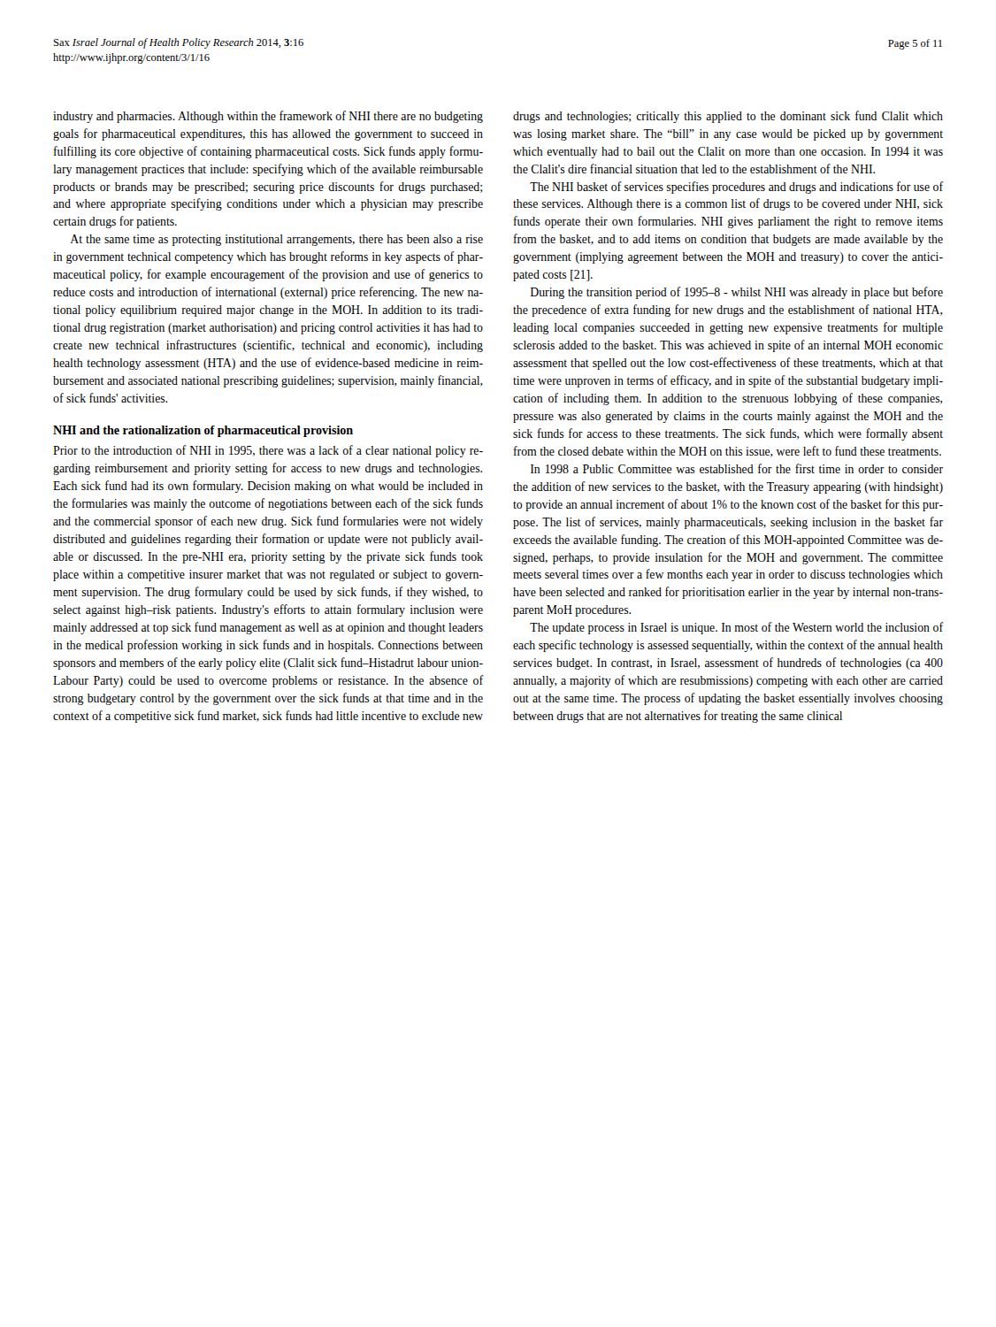Sax Israel Journal of Health Policy Research 2014, 3:16
http://www.ijhpr.org/content/3/1/16
Page 5 of 11
industry and pharmacies. Although within the framework of NHI there are no budgeting goals for pharmaceutical expenditures, this has allowed the government to succeed in fulfilling its core objective of containing pharmaceutical costs. Sick funds apply formulary management practices that include: specifying which of the available reimbursable products or brands may be prescribed; securing price discounts for drugs purchased; and where appropriate specifying conditions under which a physician may prescribe certain drugs for patients.
At the same time as protecting institutional arrangements, there has been also a rise in government technical competency which has brought reforms in key aspects of pharmaceutical policy, for example encouragement of the provision and use of generics to reduce costs and introduction of international (external) price referencing. The new national policy equilibrium required major change in the MOH. In addition to its traditional drug registration (market authorisation) and pricing control activities it has had to create new technical infrastructures (scientific, technical and economic), including health technology assessment (HTA) and the use of evidence-based medicine in reimbursement and associated national prescribing guidelines; supervision, mainly financial, of sick funds' activities.
NHI and the rationalization of pharmaceutical provision
Prior to the introduction of NHI in 1995, there was a lack of a clear national policy regarding reimbursement and priority setting for access to new drugs and technologies. Each sick fund had its own formulary. Decision making on what would be included in the formularies was mainly the outcome of negotiations between each of the sick funds and the commercial sponsor of each new drug. Sick fund formularies were not widely distributed and guidelines regarding their formation or update were not publicly available or discussed. In the pre-NHI era, priority setting by the private sick funds took place within a competitive insurer market that was not regulated or subject to government supervision. The drug formulary could be used by sick funds, if they wished, to select against high–risk patients. Industry's efforts to attain formulary inclusion were mainly addressed at top sick fund management as well as at opinion and thought leaders in the medical profession working in sick funds and in hospitals. Connections between sponsors and members of the early policy elite (Clalit sick fund–Histadrut labour union-Labour Party) could be used to overcome problems or resistance. In the absence of strong budgetary control by the government over the sick funds at that time and in the context of a competitive sick fund market, sick funds had little incentive to exclude new drugs and technologies; critically this applied to the dominant sick fund Clalit which was losing market share. The “bill” in any case would be picked up by government which eventually had to bail out the Clalit on more than one occasion. In 1994 it was the Clalit's dire financial situation that led to the establishment of the NHI.
The NHI basket of services specifies procedures and drugs and indications for use of these services. Although there is a common list of drugs to be covered under NHI, sick funds operate their own formularies. NHI gives parliament the right to remove items from the basket, and to add items on condition that budgets are made available by the government (implying agreement between the MOH and treasury) to cover the anticipated costs [21].
During the transition period of 1995–8 - whilst NHI was already in place but before the precedence of extra funding for new drugs and the establishment of national HTA, leading local companies succeeded in getting new expensive treatments for multiple sclerosis added to the basket. This was achieved in spite of an internal MOH economic assessment that spelled out the low cost-effectiveness of these treatments, which at that time were unproven in terms of efficacy, and in spite of the substantial budgetary implication of including them. In addition to the strenuous lobbying of these companies, pressure was also generated by claims in the courts mainly against the MOH and the sick funds for access to these treatments. The sick funds, which were formally absent from the closed debate within the MOH on this issue, were left to fund these treatments.
In 1998 a Public Committee was established for the first time in order to consider the addition of new services to the basket, with the Treasury appearing (with hindsight) to provide an annual increment of about 1% to the known cost of the basket for this purpose. The list of services, mainly pharmaceuticals, seeking inclusion in the basket far exceeds the available funding. The creation of this MOH-appointed Committee was designed, perhaps, to provide insulation for the MOH and government. The committee meets several times over a few months each year in order to discuss technologies which have been selected and ranked for prioritisation earlier in the year by internal non-transparent MoH procedures.
The update process in Israel is unique. In most of the Western world the inclusion of each specific technology is assessed sequentially, within the context of the annual health services budget. In contrast, in Israel, assessment of hundreds of technologies (ca 400 annually, a majority of which are resubmissions) competing with each other are carried out at the same time. The process of updating the basket essentially involves choosing between drugs that are not alternatives for treating the same clinical